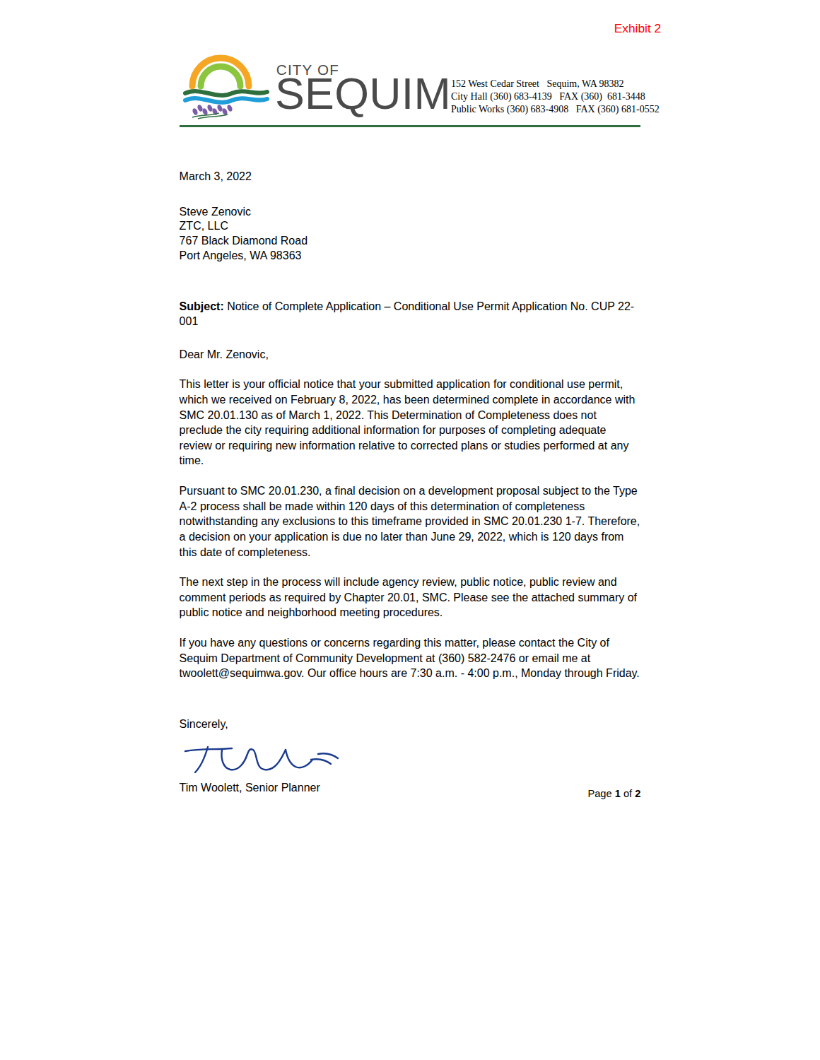Exhibit 2
CITY OF
SEQUIM
152 West Cedar Street Sequim, WA 98382
City Hall (360) 683-4139 FAX (360) 681-3448
Public Works (360) 683-4908 FAX (360) 681-0552
March 3, 2022
Steve Zenovic
ZTC, LLC
767 Black Diamond Road
Port Angeles, WA 98363
Subject: Notice of Complete Application – Conditional Use Permit Application No. CUP 22-001
Dear Mr. Zenovic,
This letter is your official notice that your submitted application for conditional use permit, which we received on February 8, 2022, has been determined complete in accordance with SMC 20.01.130 as of March 1, 2022. This Determination of Completeness does not preclude the city requiring additional information for purposes of completing adequate review or requiring new information relative to corrected plans or studies performed at any time.
Pursuant to SMC 20.01.230, a final decision on a development proposal subject to the Type A-2 process shall be made within 120 days of this determination of completeness notwithstanding any exclusions to this timeframe provided in SMC 20.01.230 1-7. Therefore, a decision on your application is due no later than June 29, 2022, which is 120 days from this date of completeness.
The next step in the process will include agency review, public notice, public review and comment periods as required by Chapter 20.01, SMC. Please see the attached summary of public notice and neighborhood meeting procedures.
If you have any questions or concerns regarding this matter, please contact the City of Sequim Department of Community Development at (360) 582-2476 or email me at twoolett@sequimwa.gov. Our office hours are 7:30 a.m. - 4:00 p.m., Monday through Friday.
Sincerely,
Tim Woolett, Senior Planner
Page 1 of 2